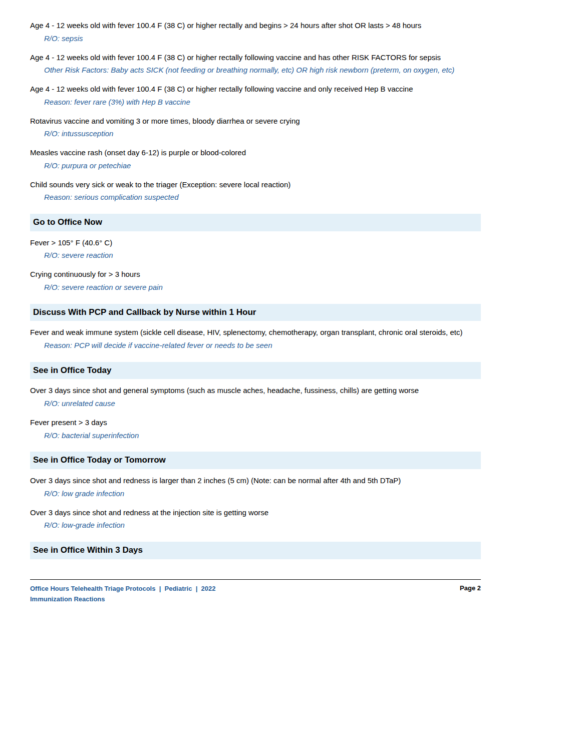Age 4 - 12 weeks old with fever 100.4 F (38 C) or higher rectally and begins > 24 hours after shot OR lasts > 48 hours
R/O: sepsis
Age 4 - 12 weeks old with fever 100.4 F (38 C) or higher rectally following vaccine and has other RISK FACTORS for sepsis
Other Risk Factors: Baby acts SICK (not feeding or breathing normally, etc) OR high risk newborn (preterm, on oxygen, etc)
Age 4 - 12 weeks old with fever 100.4 F (38 C) or higher rectally following vaccine and only received Hep B vaccine
Reason: fever rare (3%) with Hep B vaccine
Rotavirus vaccine and vomiting 3 or more times, bloody diarrhea or severe crying
R/O: intussusception
Measles vaccine rash (onset day 6-12) is purple or blood-colored
R/O: purpura or petechiae
Child sounds very sick or weak to the triager (Exception: severe local reaction)
Reason: serious complication suspected
Go to Office Now
Fever > 105° F (40.6° C)
R/O: severe reaction
Crying continuously for > 3 hours
R/O: severe reaction or severe pain
Discuss With PCP and Callback by Nurse within 1 Hour
Fever and weak immune system (sickle cell disease, HIV, splenectomy, chemotherapy, organ transplant, chronic oral steroids, etc)
Reason: PCP will decide if vaccine-related fever or needs to be seen
See in Office Today
Over 3 days since shot and general symptoms (such as muscle aches, headache, fussiness, chills) are getting worse
R/O: unrelated cause
Fever present > 3 days
R/O: bacterial superinfection
See in Office Today or Tomorrow
Over 3 days since shot and redness is larger than 2 inches (5 cm) (Note: can be normal after 4th and 5th DTaP)
R/O: low grade infection
Over 3 days since shot and redness at the injection site is getting worse
R/O: low-grade infection
See in Office Within 3 Days
Office Hours Telehealth Triage Protocols | Pediatric | 2022
Immunization Reactions
Page 2